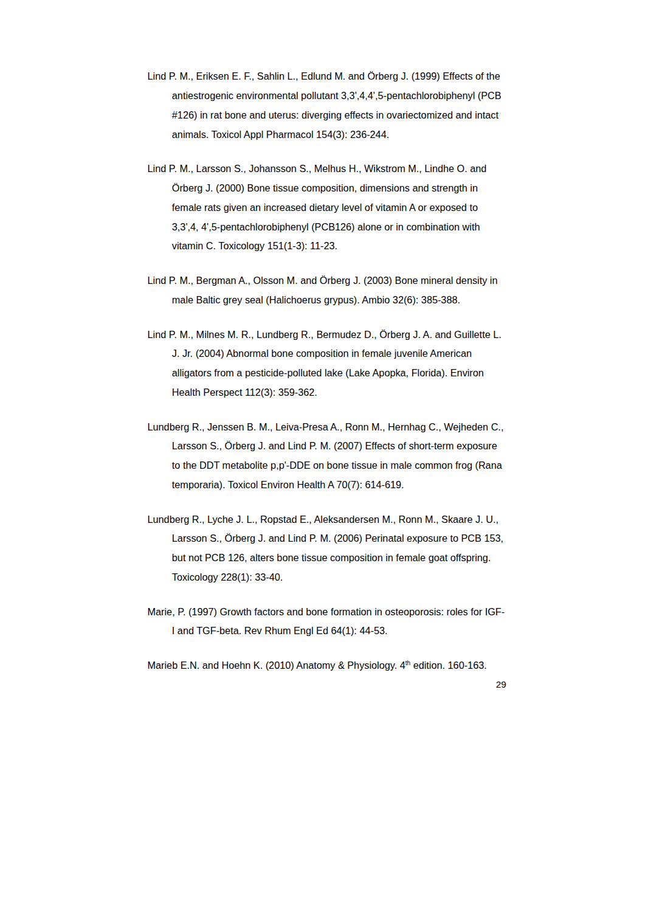Lind P. M., Eriksen E. F., Sahlin L., Edlund M. and Örberg J. (1999) Effects of the antiestrogenic environmental pollutant 3,3',4,4',5-pentachlorobiphenyl (PCB #126) in rat bone and uterus: diverging effects in ovariectomized and intact animals. Toxicol Appl Pharmacol 154(3): 236-244.
Lind P. M., Larsson S., Johansson S., Melhus H., Wikstrom M., Lindhe O. and Örberg J. (2000) Bone tissue composition, dimensions and strength in female rats given an increased dietary level of vitamin A or exposed to 3,3',4, 4',5-pentachlorobiphenyl (PCB126) alone or in combination with vitamin C. Toxicology 151(1-3): 11-23.
Lind P. M., Bergman A., Olsson M. and Örberg J. (2003) Bone mineral density in male Baltic grey seal (Halichoerus grypus). Ambio 32(6): 385-388.
Lind P. M., Milnes M. R., Lundberg R., Bermudez D., Örberg J. A. and Guillette L. J. Jr. (2004) Abnormal bone composition in female juvenile American alligators from a pesticide-polluted lake (Lake Apopka, Florida). Environ Health Perspect 112(3): 359-362.
Lundberg R., Jenssen B. M., Leiva-Presa A., Ronn M., Hernhag C., Wejheden C., Larsson S., Örberg J. and Lind P. M. (2007) Effects of short-term exposure to the DDT metabolite p,p'-DDE on bone tissue in male common frog (Rana temporaria). Toxicol Environ Health A 70(7): 614-619.
Lundberg R., Lyche J. L., Ropstad E., Aleksandersen M., Ronn M., Skaare J. U., Larsson S., Örberg J. and Lind P. M. (2006) Perinatal exposure to PCB 153, but not PCB 126, alters bone tissue composition in female goat offspring. Toxicology 228(1): 33-40.
Marie, P. (1997) Growth factors and bone formation in osteoporosis: roles for IGF-I and TGF-beta. Rev Rhum Engl Ed 64(1): 44-53.
Marieb E.N. and Hoehn K. (2010) Anatomy & Physiology. 4th edition. 160-163.
29